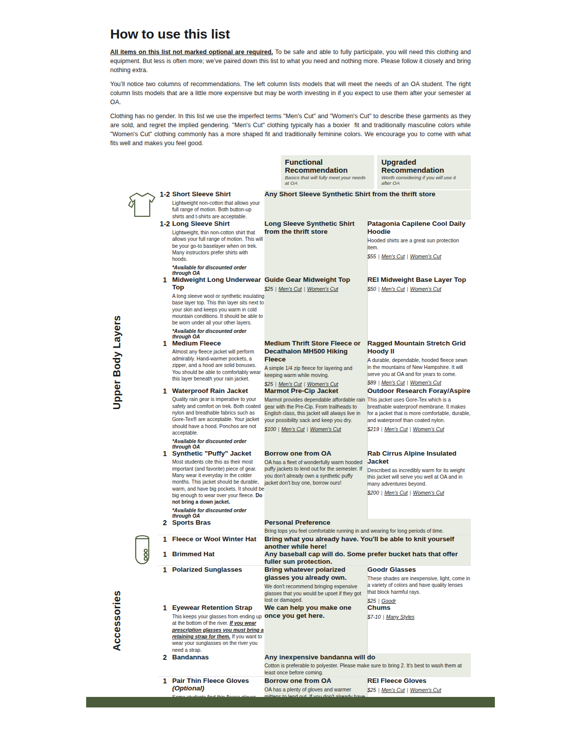How to use this list
All items on this list not marked optional are required. To be safe and able to fully participate, you will need this clothing and equipment. But less is often more; we’ve paired down this list to what you need and nothing more. Please follow it closely and bring nothing extra.
You’ll notice two columns of recommendations. The left column lists models that will meet the needs of an OA student. The right column lists models that are a little more expensive but may be worth investing in if you expect to use them after your semester at OA.
Clothing has no gender. In this list we use the imperfect terms "Men's Cut" and "Women's Cut" to describe these garments as they are sold, and regret the implied gendering. "Men's Cut" clothing typically has a boxier fit and traditionally masculine colors while "Women's Cut" clothing commonly has a more shaped fit and traditionally feminine colors. We encourage you to come with what fits well and makes you feel good.
Functional Recommendation
Basics that will fully meet your needs at OA
Upgraded Recommendation
Worth considering if you will use it after OA
| Upper Body Layers | | 1-2 | Short Sleeve Shirt Lightweight non-cotton that allows your full range of motion. Both button-up shirts and t-shirts are acceptable. | Any Short Sleeve Synthetic Shirt from the thrift store |
| 1-2 | Long Sleeve Shirt Lightweight, thin non-cotton shirt that allows your full range of motion. This will be your go-to baselayer when on trek. Many instructors prefer shirts with hoods. *Available for discounted order through OA | Long Sleeve Synthetic Shirt from the thrift store | Patagonia Capilene Cool Daily Hoodie Hooded shirts are a great sun protection item. $55 / Men's Cut / Women's Cut |
| 1 | Midweight Long Underwear Top A long sleeve wool or synthetic insulating base layer top. This thin layer sits next to your skin and keeps you warm in cold mountain conditions. It should be able to be worn under all your other layers. *Available for discounted order through OA | Guide Gear Midweight Top $25 / Men's Cut / Women's Cut | REI Midweight Base Layer Top $50 / Men's Cut / Women's Cut |
| 1 | Medium Fleece Almost any fleece jacket will perform admirably. Hand-warmer pockets, a zipper, and a hood are solid bonuses. You should be able to comfortably wear this layer beneath your rain jacket. | Medium Thrift Store Fleece or Decathalon MH500 Hiking Fleece A simple 1/4 zip fleece for layering and keeping warm while moving. $25 / Men's Cut / Women's Cut | Ragged Mountain Stretch Grid Hoody II A durable, dependable, hooded fleece sewn in the mountains of New Hampshire. It will serve you at OA and for years to come. $89 / Men's Cut / Women's Cut |
| 1 | Waterproof Rain Jacket Quality rain gear is imperative to your safety and comfort on trek. Both coated nylon and breathable fabrics such as Gore-Tex® are acceptable. Your jacket should have a hood. Ponchos are not acceptable. *Available for discounted order through OA | Marmot Pre-Cip Jacket Marmot provides dependable affordable rain gear with the Pre-Cip. From trailheads to English class, this jacket will always live in your possibility sack and keep you dry. $100 / Men's Cut / Women's Cut | Outdoor Research Foray/Aspire This jacket uses Gore-Tex which is a breathable waterproof membrane. It makes for a jacket that is more comfortable, durable, and waterproof than coated nylon. $219 / Men's Cut / Women's Cut |
| 1 | Synthetic "Puffy" Jacket Most students cite this as their most important (and favorite) piece of gear. Many wear it everyday in the colder months. This jacket should be durable, warm, and have big pockets. It should be big enough to wear over your fleece. Do not bring a down jacket. *Available for discounted order through OA | Borrow one from OA OA has a fleet of wonderfully warm hooded puffy jackets to lend out for the semester. If you don't already own a synthetic puffy jacket don't buy one, borrow ours! | Rab Cirrus Alpine Insulated Jacket Described as incredibly warm for its weight this jacket will serve you well at OA and in many adventures beyond. $200 / Men's Cut / Women's Cut |
| 2 | Sports Bras | Personal Preference Bring tops you feel comfortable running in and wearing for long periods of time. |
| Accessories | | 1 | Fleece or Wool Winter Hat | Bring what you already have. You'll be able to knit yourself another while here! |
| 1 | Brimmed Hat | Any baseball cap will do. Some prefer bucket hats that offer fuller sun protection. |
| 1 | Polarized Sunglasses | Bring whatever polarized glasses you already own. We don't recommend bringing expensive glasses that you would be upset if they got lost or damaged. | Goodr Glasses These shades are inexpensive, light, come in a variety of colors and have quality lenses that block harmful rays. $25 / Goodr |
| 1 | Eyewear Retention Strap This keeps your glasses from ending up at the bottom of the river. If you wear prescription glasses you must bring a retaining strap for them. If you want to wear your sunglasses on the river you need a strap. | We can help you make one once you get here. | Chums $7-10 / Many Styles |
| 2 | Bandannas | Any inexpensive bandanna will do Cotton is preferable to polyester. Please make sure to bring 2. It's best to wash them at least once before coming. |
| 1 | Pair Thin Fleece Gloves (Optional) Some students find thin fleece gloves invaluable for chilly mornings on trail. | Borrow one from OA OA has a plenty of gloves and warmer mittens to lend out. If you don't already have a pair or are unsure borrow ours! | REI Fleece Gloves $25 / Men's Cut / Women's Cut |